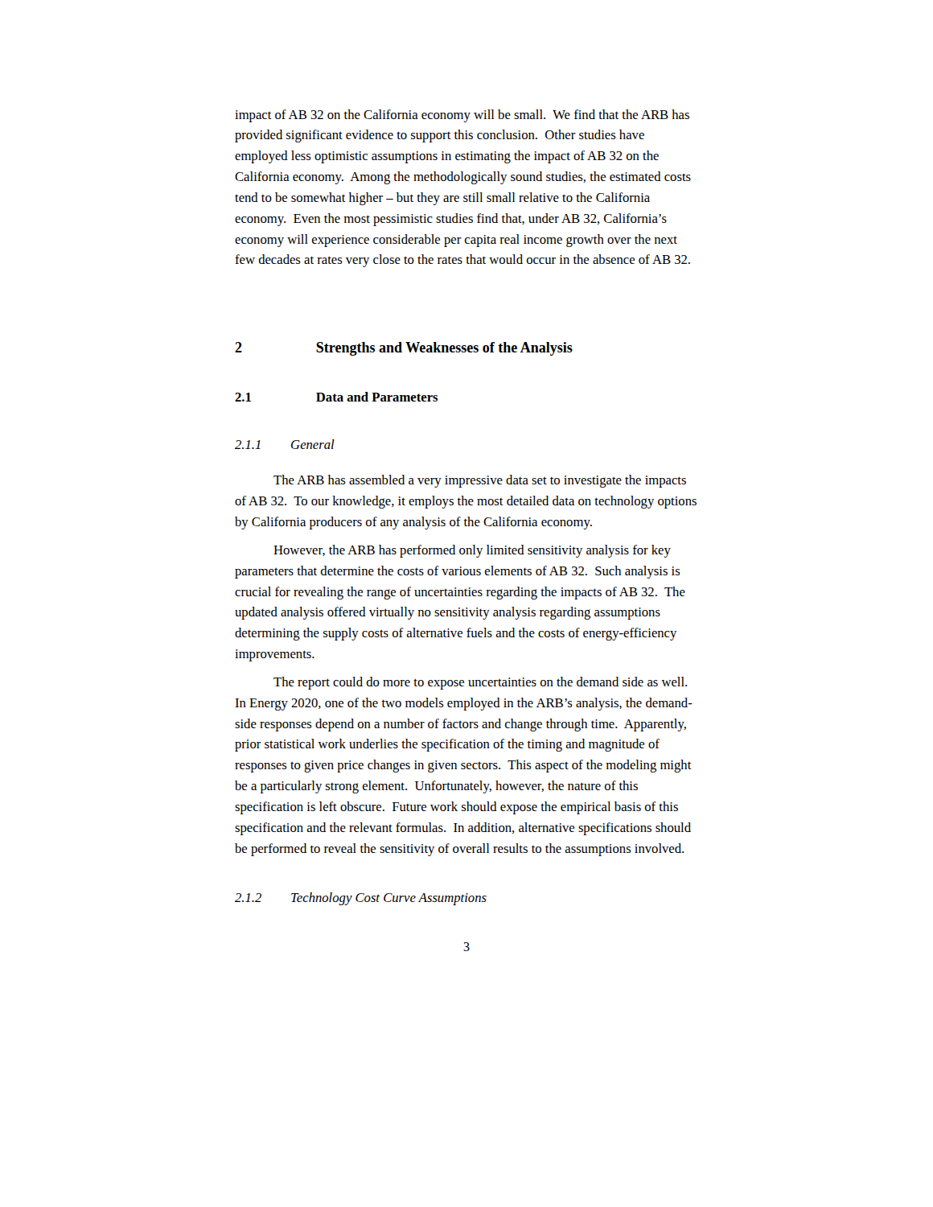impact of AB 32 on the California economy will be small. We find that the ARB has provided significant evidence to support this conclusion. Other studies have employed less optimistic assumptions in estimating the impact of AB 32 on the California economy. Among the methodologically sound studies, the estimated costs tend to be somewhat higher – but they are still small relative to the California economy. Even the most pessimistic studies find that, under AB 32, California’s economy will experience considerable per capita real income growth over the next few decades at rates very close to the rates that would occur in the absence of AB 32.
2 Strengths and Weaknesses of the Analysis
2.1 Data and Parameters
2.1.1 General
The ARB has assembled a very impressive data set to investigate the impacts of AB 32. To our knowledge, it employs the most detailed data on technology options by California producers of any analysis of the California economy.
However, the ARB has performed only limited sensitivity analysis for key parameters that determine the costs of various elements of AB 32. Such analysis is crucial for revealing the range of uncertainties regarding the impacts of AB 32. The updated analysis offered virtually no sensitivity analysis regarding assumptions determining the supply costs of alternative fuels and the costs of energy-efficiency improvements.
The report could do more to expose uncertainties on the demand side as well. In Energy 2020, one of the two models employed in the ARB’s analysis, the demand-side responses depend on a number of factors and change through time. Apparently, prior statistical work underlies the specification of the timing and magnitude of responses to given price changes in given sectors. This aspect of the modeling might be a particularly strong element. Unfortunately, however, the nature of this specification is left obscure. Future work should expose the empirical basis of this specification and the relevant formulas. In addition, alternative specifications should be performed to reveal the sensitivity of overall results to the assumptions involved.
2.1.2 Technology Cost Curve Assumptions
3